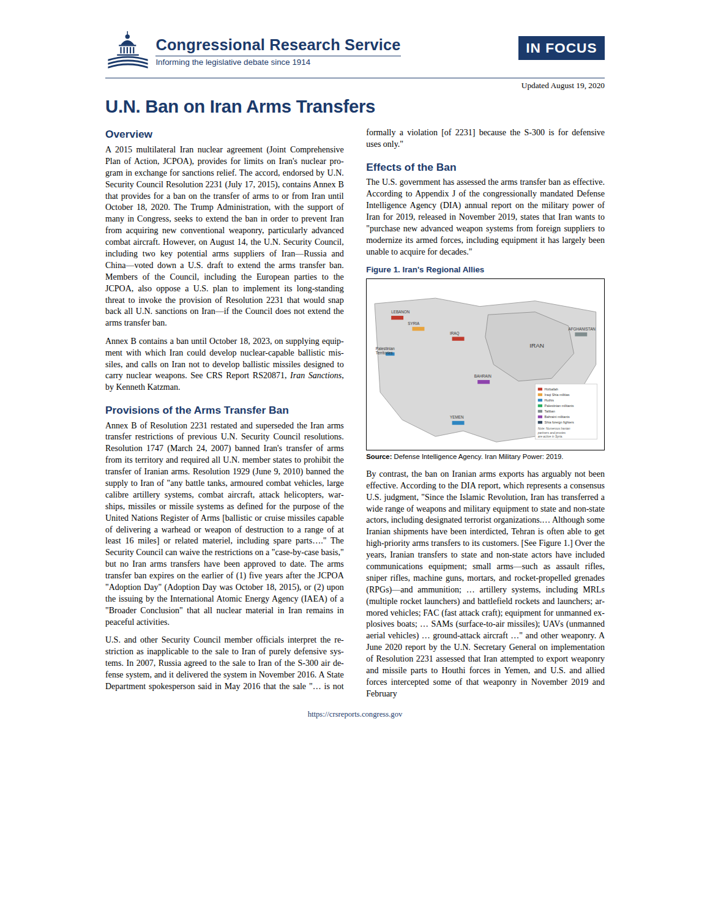Congressional Research Service
Informing the legislative debate since 1914
IN FOCUS
Updated August 19, 2020
U.N. Ban on Iran Arms Transfers
Overview
A 2015 multilateral Iran nuclear agreement (Joint Comprehensive Plan of Action, JCPOA), provides for limits on Iran's nuclear program in exchange for sanctions relief. The accord, endorsed by U.N. Security Council Resolution 2231 (July 17, 2015), contains Annex B that provides for a ban on the transfer of arms to or from Iran until October 18, 2020. The Trump Administration, with the support of many in Congress, seeks to extend the ban in order to prevent Iran from acquiring new conventional weaponry, particularly advanced combat aircraft. However, on August 14, the U.N. Security Council, including two key potential arms suppliers of Iran—Russia and China—voted down a U.S. draft to extend the arms transfer ban. Members of the Council, including the European parties to the JCPOA, also oppose a U.S. plan to implement its long-standing threat to invoke the provision of Resolution 2231 that would snap back all U.N. sanctions on Iran—if the Council does not extend the arms transfer ban.
Annex B contains a ban until October 18, 2023, on supplying equipment with which Iran could develop nuclear-capable ballistic missiles, and calls on Iran not to develop ballistic missiles designed to carry nuclear weapons. See CRS Report RS20871, Iran Sanctions, by Kenneth Katzman.
Provisions of the Arms Transfer Ban
Annex B of Resolution 2231 restated and superseded the Iran arms transfer restrictions of previous U.N. Security Council resolutions. Resolution 1747 (March 24, 2007) banned Iran's transfer of arms from its territory and required all U.N. member states to prohibit the transfer of Iranian arms. Resolution 1929 (June 9, 2010) banned the supply to Iran of "any battle tanks, armoured combat vehicles, large calibre artillery systems, combat aircraft, attack helicopters, warships, missiles or missile systems as defined for the purpose of the United Nations Register of Arms [ballistic or cruise missiles capable of delivering a warhead or weapon of destruction to a range of at least 16 miles] or related materiel, including spare parts…." The Security Council can waive the restrictions on a "case-by-case basis," but no Iran arms transfers have been approved to date. The arms transfer ban expires on the earlier of (1) five years after the JCPOA "Adoption Day" (Adoption Day was October 18, 2015), or (2) upon the issuing by the International Atomic Energy Agency (IAEA) of a "Broader Conclusion" that all nuclear material in Iran remains in peaceful activities.
U.S. and other Security Council member officials interpret the restriction as inapplicable to the sale to Iran of purely defensive systems. In 2007, Russia agreed to the sale to Iran of the S-300 air defense system, and it delivered the system in November 2016. A State Department spokesperson said in May 2016 that the sale "… is not formally a violation [of 2231] because the S-300 is for defensive uses only."
Effects of the Ban
The U.S. government has assessed the arms transfer ban as effective. According to Appendix J of the congressionally mandated Defense Intelligence Agency (DIA) annual report on the military power of Iran for 2019, released in November 2019, states that Iran wants to "purchase new advanced weapon systems from foreign suppliers to modernize its armed forces, including equipment it has largely been unable to acquire for decades."
Figure 1. Iran's Regional Allies
IRAN LEBANON SYRIA IRAQ AFGHANISTAN Palestinian Territories BAHRAIN YEMEN Hizballah Iraqi Shia militias Huthis Palestinian militants Taliban Bahraini militants Shia foreign fighters Note: Numerous Iranian partners and proxies are active in Syria.
Source: Defense Intelligence Agency. Iran Military Power: 2019.
By contrast, the ban on Iranian arms exports has arguably not been effective. According to the DIA report, which represents a consensus U.S. judgment, "Since the Islamic Revolution, Iran has transferred a wide range of weapons and military equipment to state and non-state actors, including designated terrorist organizations.… Although some Iranian shipments have been interdicted, Tehran is often able to get high-priority arms transfers to its customers. [See Figure 1.] Over the years, Iranian transfers to state and non-state actors have included communications equipment; small arms—such as assault rifles, sniper rifles, machine guns, mortars, and rocket-propelled grenades (RPGs)—and ammunition; … artillery systems, including MRLs (multiple rocket launchers) and battlefield rockets and launchers; armored vehicles; FAC (fast attack craft); equipment for unmanned explosives boats; … SAMs (surface-to-air missiles); UAVs (unmanned aerial vehicles) … ground-attack aircraft …" and other weaponry. A June 2020 report by the U.N. Secretary General on implementation of Resolution 2231 assessed that Iran attempted to export weaponry and missile parts to Houthi forces in Yemen, and U.S. and allied forces intercepted some of that weaponry in November 2019 and February
https://crsreports.congress.gov